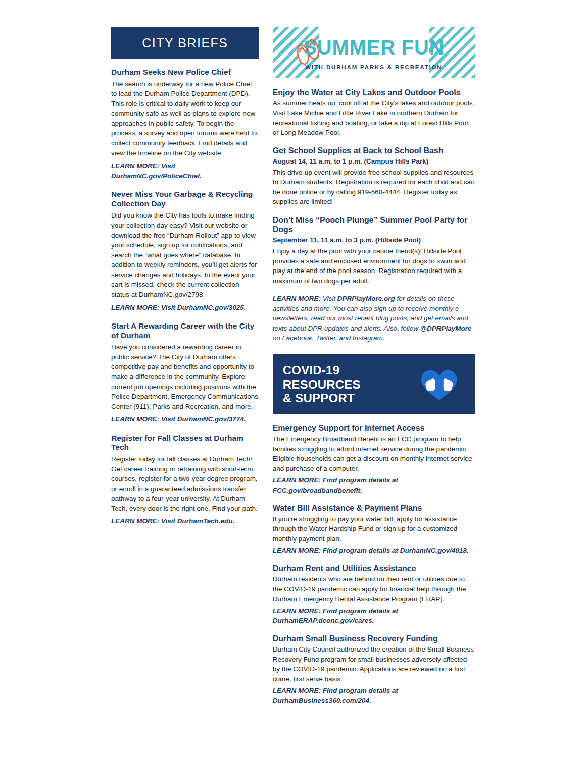CITY BRIEFS
Durham Seeks New Police Chief
The search is underway for a new Police Chief to lead the Durham Police Department (DPD). This role is critical to daily work to keep our community safe as well as plans to explore new approaches in public safety. To begin the process, a survey and open forums were held to collect community feedback. Find details and view the timeline on the City website.
LEARN MORE: Visit DurhamNC.gov/PoliceChief.
Never Miss Your Garbage & Recycling Collection Day
Did you know the City has tools to make finding your collection day easy? Visit our website or download the free “Durham Rollout” app to view your schedule, sign up for notifications, and search the “what goes where” database. In addition to weekly reminders, you’ll get alerts for service changes and holidays. In the event your cart is missed, check the current collection status at DurhamNC.gov/2798.
LEARN MORE: Visit DurhamNC.gov/3025.
Start A Rewarding Career with the City of Durham
Have you considered a rewarding career in public service? The City of Durham offers competitive pay and benefits and opportunity to make a difference in the community. Explore current job openings including positions with the Police Department, Emergency Communications Center (911), Parks and Recreation, and more.
LEARN MORE: Visit DurhamNC.gov/3774.
Register for Fall Classes at Durham Tech
Register today for fall classes at Durham Tech! Get career training or retraining with short-term courses, register for a two-year degree program, or enroll in a guaranteed admissions transfer pathway to a four-year university. At Durham Tech, every door is the right one. Find your path.
LEARN MORE: Visit DurhamTech.edu.
SUMMER FUN
WITH DURHAM PARKS & RECREATION
Enjoy the Water at City Lakes and Outdoor Pools
As summer heats up, cool off at the City’s lakes and outdoor pools. Visit Lake Michie and Little River Lake in northern Durham for recreational fishing and boating, or take a dip at Forest Hills Pool or Long Meadow Pool.
Get School Supplies at Back to School Bash
August 14, 11 a.m. to 1 p.m. (Campus Hills Park)
This drive-up event will provide free school supplies and resources to Durham students. Registration is required for each child and can be done online or by calling 919-560-4444. Register today as supplies are limited!
Don’t Miss “Pooch Plunge” Summer Pool Party for Dogs
September 11, 11 a.m. to 3 p.m. (Hillside Pool)
Enjoy a day at the pool with your canine friend(s)! Hillside Pool provides a safe and enclosed environment for dogs to swim and play at the end of the pool season. Registration required with a maximum of two dogs per adult.
LEARN MORE: Visit DPRPlayMore.org for details on these activities and more. You can also sign up to receive monthly e-newsletters, read our most recent blog posts, and get emails and texts about DPR updates and alerts. Also, follow @DPRPlayMore on Facebook, Twitter, and Instagram.
COVID-19 RESOURCES
& SUPPORT
Emergency Support for Internet Access
The Emergency Broadband Benefit is an FCC program to help families struggling to afford internet service during the pandemic. Eligible households can get a discount on monthly internet service and purchase of a computer.
LEARN MORE: Find program details at FCC.gov/broadbandbenefit.
Water Bill Assistance & Payment Plans
If you’re struggling to pay your water bill, apply for assistance through the Water Hardship Fund or sign up for a customized monthly payment plan.
LEARN MORE: Find program details at DurhamNC.gov/4018.
Durham Rent and Utilities Assistance
Durham residents who are behind on their rent or utilities due to the COVID-19 pandemic can apply for financial help through the Durham Emergency Rental Assistance Program (ERAP).
LEARN MORE: Find program details at DurhamERAP.dconc.gov/cares.
Durham Small Business Recovery Funding
Durham City Council authorized the creation of the Small Business Recovery Fund program for small businesses adversely affected by the COVID-19 pandemic. Applications are reviewed on a first come, first serve basis.
LEARN MORE: Find program details at DurhamBusiness360.com/204.